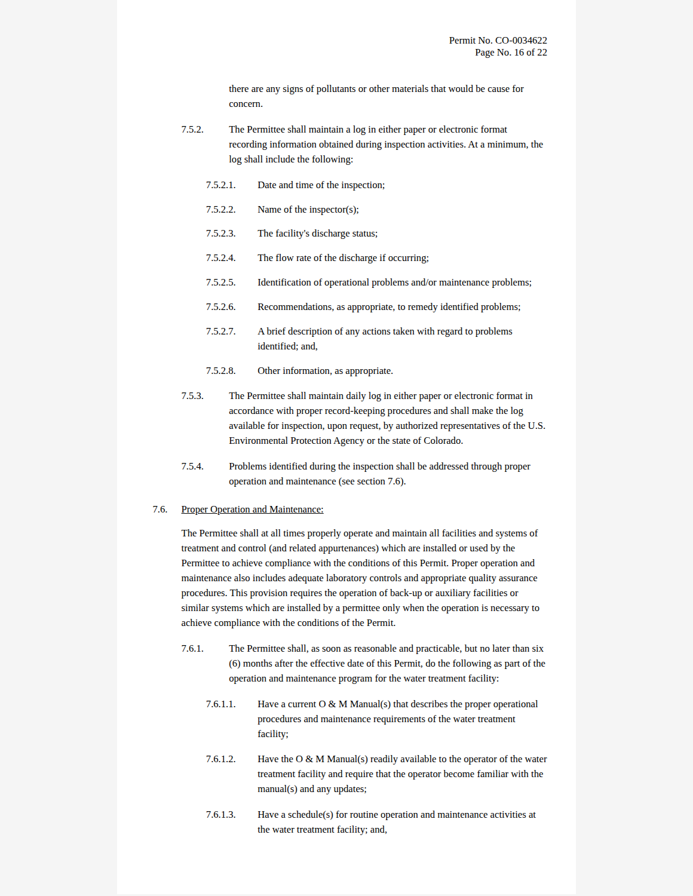Permit No. CO-0034622
Page No. 16 of 22
there are any signs of pollutants or other materials that would be cause for concern.
7.5.2. The Permittee shall maintain a log in either paper or electronic format recording information obtained during inspection activities. At a minimum, the log shall include the following:
7.5.2.1. Date and time of the inspection;
7.5.2.2. Name of the inspector(s);
7.5.2.3. The facility's discharge status;
7.5.2.4. The flow rate of the discharge if occurring;
7.5.2.5. Identification of operational problems and/or maintenance problems;
7.5.2.6. Recommendations, as appropriate, to remedy identified problems;
7.5.2.7. A brief description of any actions taken with regard to problems identified; and,
7.5.2.8. Other information, as appropriate.
7.5.3. The Permittee shall maintain daily log in either paper or electronic format in accordance with proper record-keeping procedures and shall make the log available for inspection, upon request, by authorized representatives of the U.S. Environmental Protection Agency or the state of Colorado.
7.5.4. Problems identified during the inspection shall be addressed through proper operation and maintenance (see section 7.6).
7.6. Proper Operation and Maintenance:
The Permittee shall at all times properly operate and maintain all facilities and systems of treatment and control (and related appurtenances) which are installed or used by the Permittee to achieve compliance with the conditions of this Permit. Proper operation and maintenance also includes adequate laboratory controls and appropriate quality assurance procedures. This provision requires the operation of back-up or auxiliary facilities or similar systems which are installed by a permittee only when the operation is necessary to achieve compliance with the conditions of the Permit.
7.6.1. The Permittee shall, as soon as reasonable and practicable, but no later than six (6) months after the effective date of this Permit, do the following as part of the operation and maintenance program for the water treatment facility:
7.6.1.1. Have a current O & M Manual(s) that describes the proper operational procedures and maintenance requirements of the water treatment facility;
7.6.1.2. Have the O & M Manual(s) readily available to the operator of the water treatment facility and require that the operator become familiar with the manual(s) and any updates;
7.6.1.3. Have a schedule(s) for routine operation and maintenance activities at the water treatment facility; and,